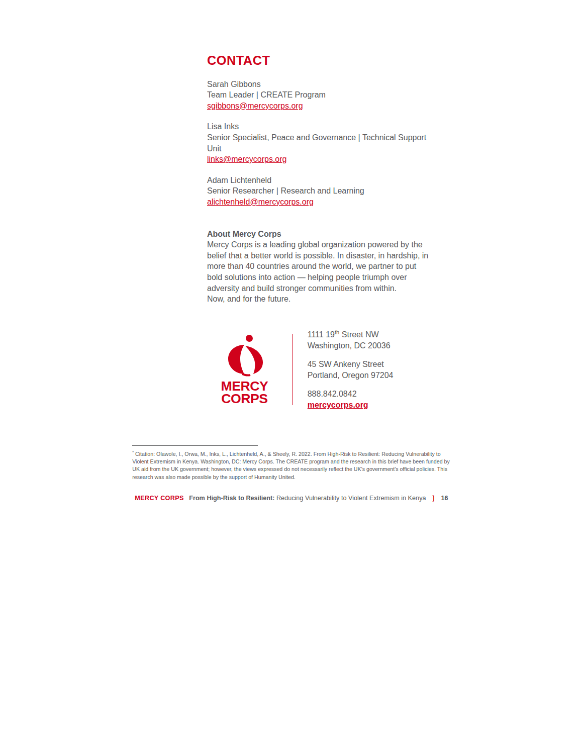CONTACT
Sarah Gibbons
Team Leader | CREATE Program
sgibbons@mercycorps.org
Lisa Inks
Senior Specialist, Peace and Governance | Technical Support Unit
links@mercycorps.org
Adam Lichtenheld
Senior Researcher | Research and Learning
alichtenheld@mercycorps.org
About Mercy Corps
Mercy Corps is a leading global organization powered by the belief that a better world is possible. In disaster, in hardship, in more than 40 countries around the world, we partner to put bold solutions into action — helping people triumph over adversity and build stronger communities from within.
Now, and for the future.
MERCY
CORPS
1111 19th Street NW
Washington, DC 20036
45 SW Ankeny Street
Portland, Oregon 97204
888.842.0842
mercycorps.org
* Citation: Olawole, I., Orwa, M., Inks, L., Lichtenheld, A., & Sheely, R. 2022. From High-Risk to Resilient: Reducing Vulnerability to Violent Extremism in Kenya. Washington, DC: Mercy Corps. The CREATE program and the research in this brief have been funded by UK aid from the UK government; however, the views expressed do not necessarily reflect the UK's government's official policies. This research was also made possible by the support of Humanity United.
MERCY CORPS From High-Risk to Resilient: Reducing Vulnerability to Violent Extremism in Kenya ❳ 16